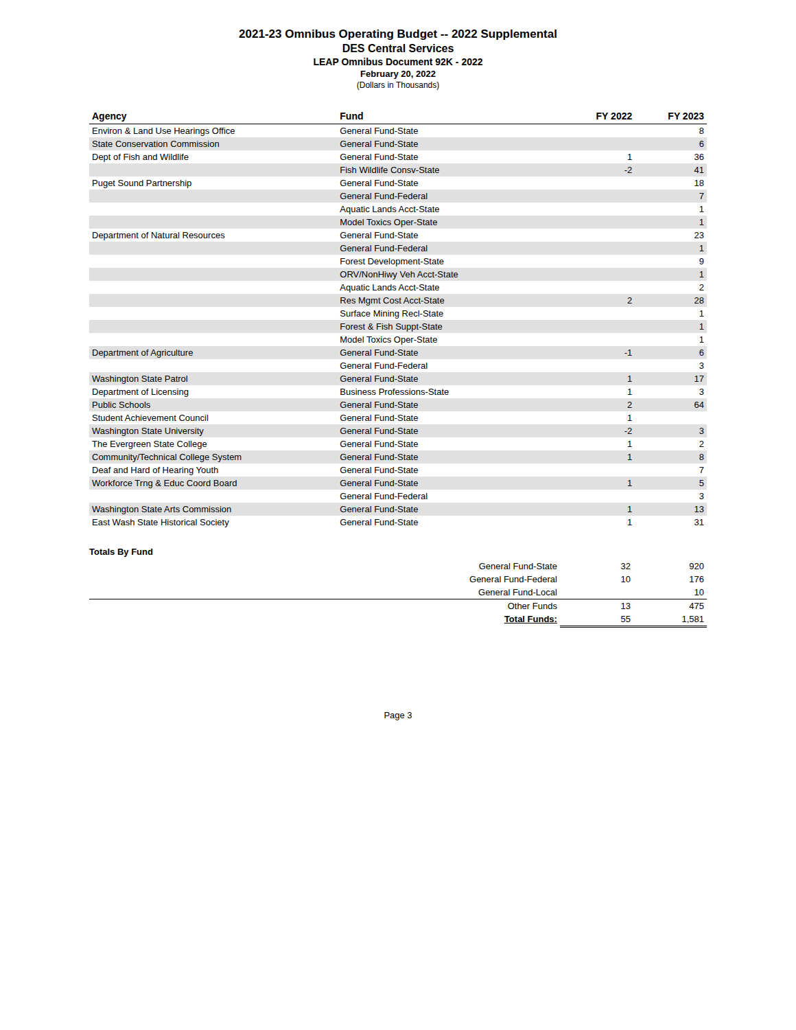2021-23 Omnibus Operating Budget -- 2022 Supplemental
DES Central Services
LEAP Omnibus Document 92K - 2022
February 20, 2022
(Dollars in Thousands)
| Agency | Fund | FY 2022 | FY 2023 |
| --- | --- | --- | --- |
| Environ & Land Use Hearings Office | General Fund-State | | 8 |
| State Conservation Commission | General Fund-State | | 6 |
| Dept of Fish and Wildlife | General Fund-State | 1 | 36 |
| | Fish Wildlife Consv-State | -2 | 41 |
| Puget Sound Partnership | General Fund-State | | 18 |
| | General Fund-Federal | | 7 |
| | Aquatic Lands Acct-State | | 1 |
| | Model Toxics Oper-State | | 1 |
| Department of Natural Resources | General Fund-State | | 23 |
| | General Fund-Federal | | 1 |
| | Forest Development-State | | 9 |
| | ORV/NonHiwy Veh Acct-State | | 1 |
| | Aquatic Lands Acct-State | | 2 |
| | Res Mgmt Cost Acct-State | 2 | 28 |
| | Surface Mining Recl-State | | 1 |
| | Forest & Fish Suppt-State | | 1 |
| | Model Toxics Oper-State | | 1 |
| Department of Agriculture | General Fund-State | -1 | 6 |
| | General Fund-Federal | | 3 |
| Washington State Patrol | General Fund-State | 1 | 17 |
| Department of Licensing | Business Professions-State | 1 | 3 |
| Public Schools | General Fund-State | 2 | 64 |
| Student Achievement Council | General Fund-State | 1 | |
| Washington State University | General Fund-State | -2 | 3 |
| The Evergreen State College | General Fund-State | 1 | 2 |
| Community/Technical College System | General Fund-State | 1 | 8 |
| Deaf and Hard of Hearing Youth | General Fund-State | | 7 |
| Workforce Trng & Educ Coord Board | General Fund-State | 1 | 5 |
| | General Fund-Federal | | 3 |
| Washington State Arts Commission | General Fund-State | 1 | 13 |
| East Wash State Historical Society | General Fund-State | 1 | 31 |
Totals By Fund
| General Fund-State | 32 | 920 |
| General Fund-Federal | 10 | 176 |
| General Fund-Local | | 10 |
| Other Funds | 13 | 475 |
| Total Funds: | 55 | 1,581 |
Page 3